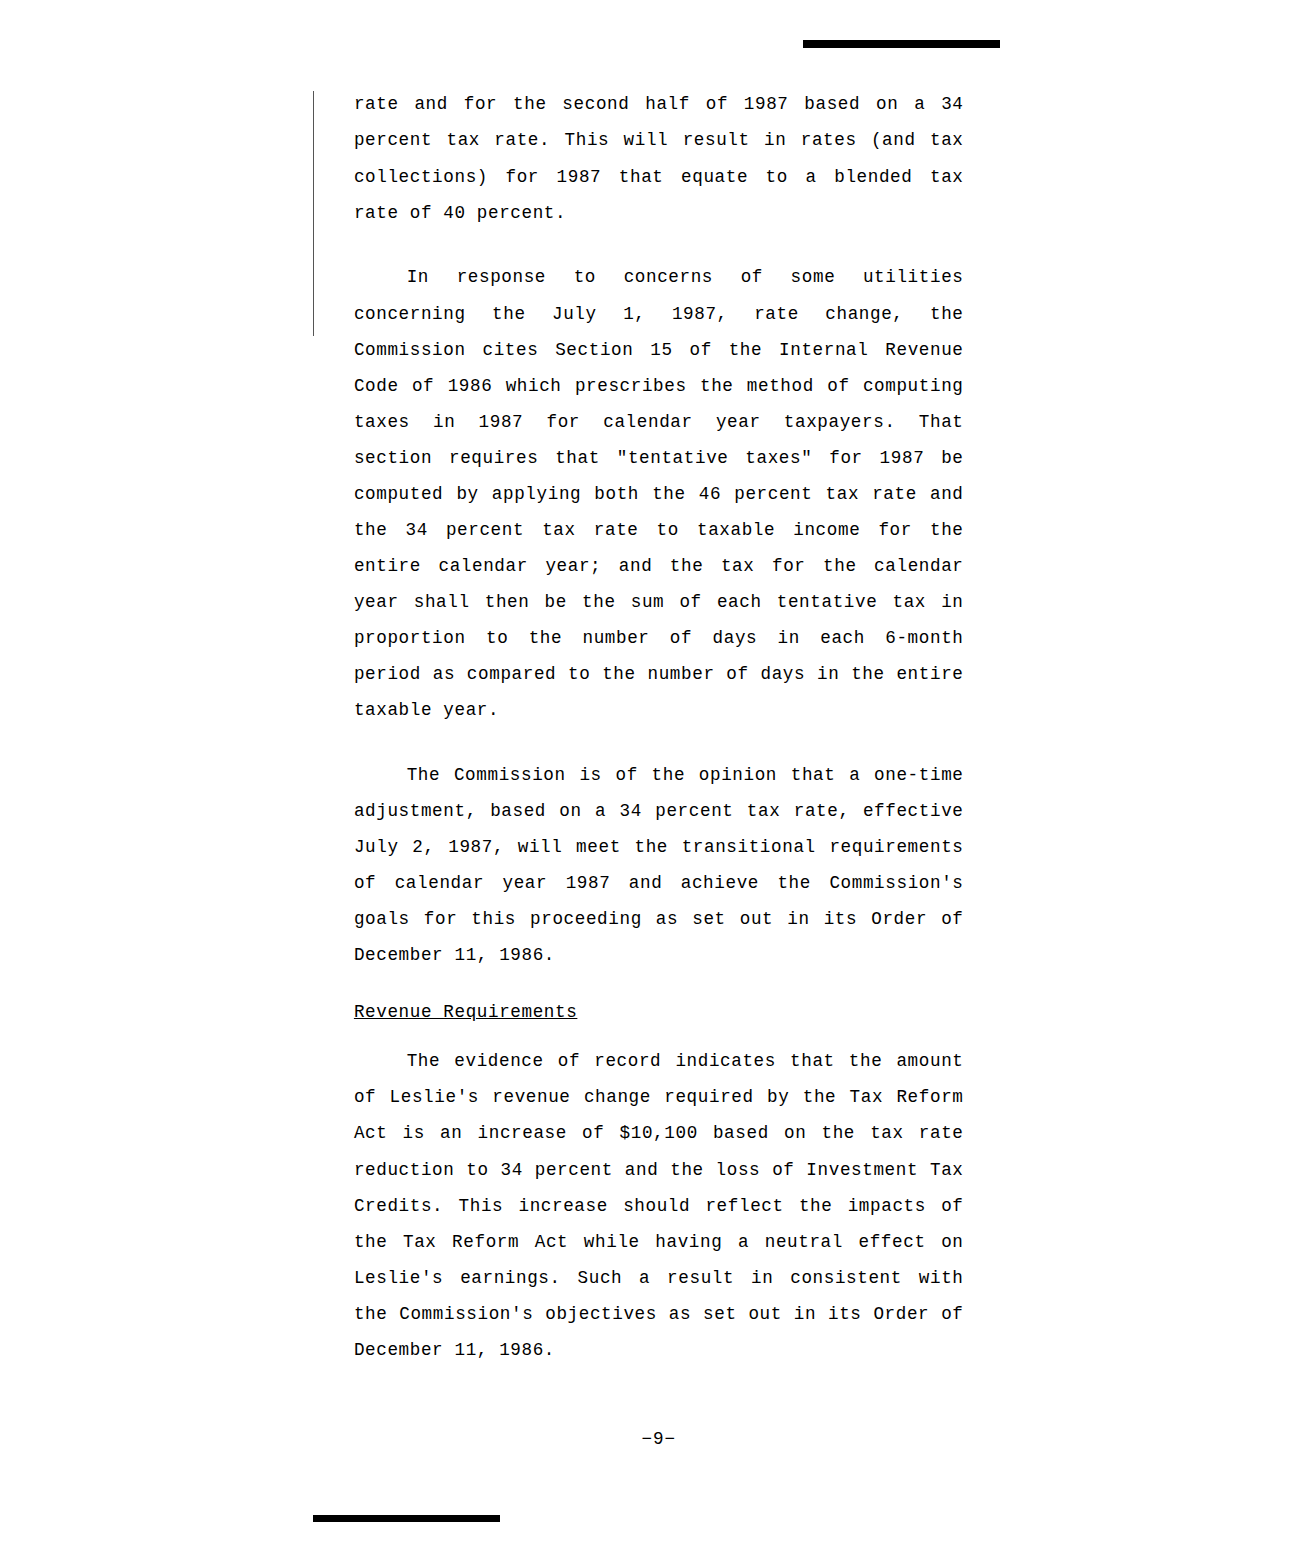rate and for the second half of 1987 based on a 34 percent tax rate. This will result in rates (and tax collections) for 1987 that equate to a blended tax rate of 40 percent.
In response to concerns of some utilities concerning the July 1, 1987, rate change, the Commission cites Section 15 of the Internal Revenue Code of 1986 which prescribes the method of computing taxes in 1987 for calendar year taxpayers. That section requires that "tentative taxes" for 1987 be computed by applying both the 46 percent tax rate and the 34 percent tax rate to taxable income for the entire calendar year; and the tax for the calendar year shall then be the sum of each tentative tax in proportion to the number of days in each 6-month period as compared to the number of days in the entire taxable year.
The Commission is of the opinion that a one-time adjustment, based on a 34 percent tax rate, effective July 2, 1987, will meet the transitional requirements of calendar year 1987 and achieve the Commission's goals for this proceeding as set out in its Order of December 11, 1986.
Revenue Requirements
The evidence of record indicates that the amount of Leslie's revenue change required by the Tax Reform Act is an increase of $10,100 based on the tax rate reduction to 34 percent and the loss of Investment Tax Credits. This increase should reflect the impacts of the Tax Reform Act while having a neutral effect on Leslie's earnings. Such a result in consistent with the Commission's objectives as set out in its Order of December 11, 1986.
−9−